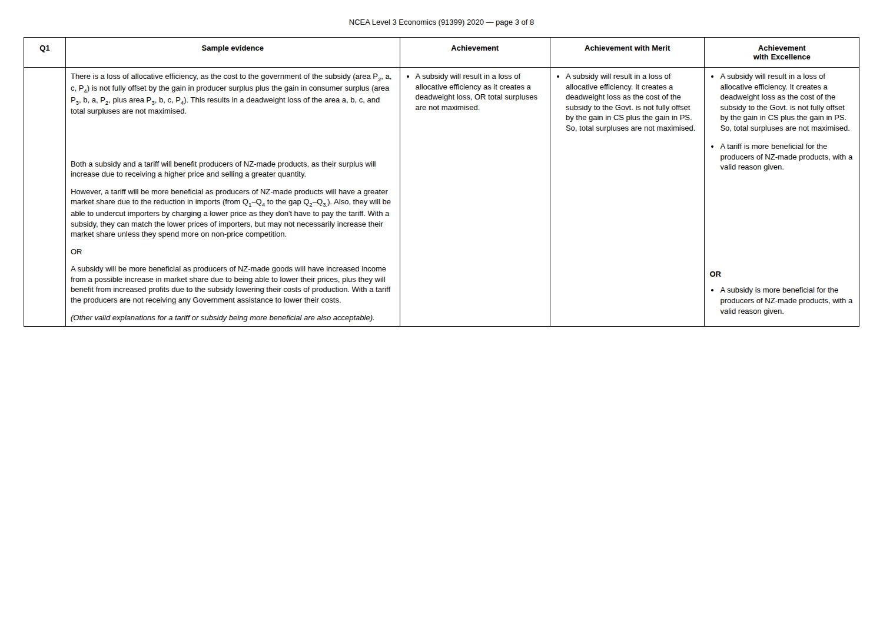NCEA Level 3 Economics (91399) 2020 — page 3 of 8
| Q1 | Sample evidence | Achievement | Achievement with Merit | Achievement with Excellence |
| --- | --- | --- | --- | --- |
| | There is a loss of allocative efficiency, as the cost to the government of the subsidy (area P 2 , a, c, P 4 ) is not fully offset by the gain in producer surplus plus the gain in consumer surplus (area P 3 , b, a, P 2 , plus area P 3 , b, c, P 4 ). This results in a deadweight loss of the area a, b, c, and total surpluses are not maximised. Both a subsidy and a tariff will benefit producers of NZ-made products, as their surplus will increase due to receiving a higher price and selling a greater quantity. However, a tariff will be more beneficial as producers of NZ-made products will have a greater market share due to the reduction in imports (from Q 1 –Q 4 to the gap Q 2 –Q 3. ). Also, they will be able to undercut importers by charging a lower price as they don't have to pay the tariff. With a subsidy, they can match the lower prices of importers, but may not necessarily increase their market share unless they spend more on non-price competition. OR A subsidy will be more beneficial as producers of NZ-made goods will have increased income from a possible increase in market share due to being able to lower their prices, plus they will benefit from increased profits due to the subsidy lowering their costs of production. With a tariff the producers are not receiving any Government assistance to lower their costs. (Other valid explanations for a tariff or subsidy being more beneficial are also acceptable). | A subsidy will result in a loss of allocative efficiency as it creates a deadweight loss, OR total surpluses are not maximised. | A subsidy will result in a loss of allocative efficiency. It creates a deadweight loss as the cost of the subsidy to the Govt. is not fully offset by the gain in CS plus the gain in PS. So, total surpluses are not maximised. | A subsidy will result in a loss of allocative efficiency. It creates a deadweight loss as the cost of the subsidy to the Govt. is not fully offset by the gain in CS plus the gain in PS. So, total surpluses are not maximised. A tariff is more beneficial for the producers of NZ-made products, with a valid reason given. OR A subsidy is more beneficial for the producers of NZ-made products, with a valid reason given. |